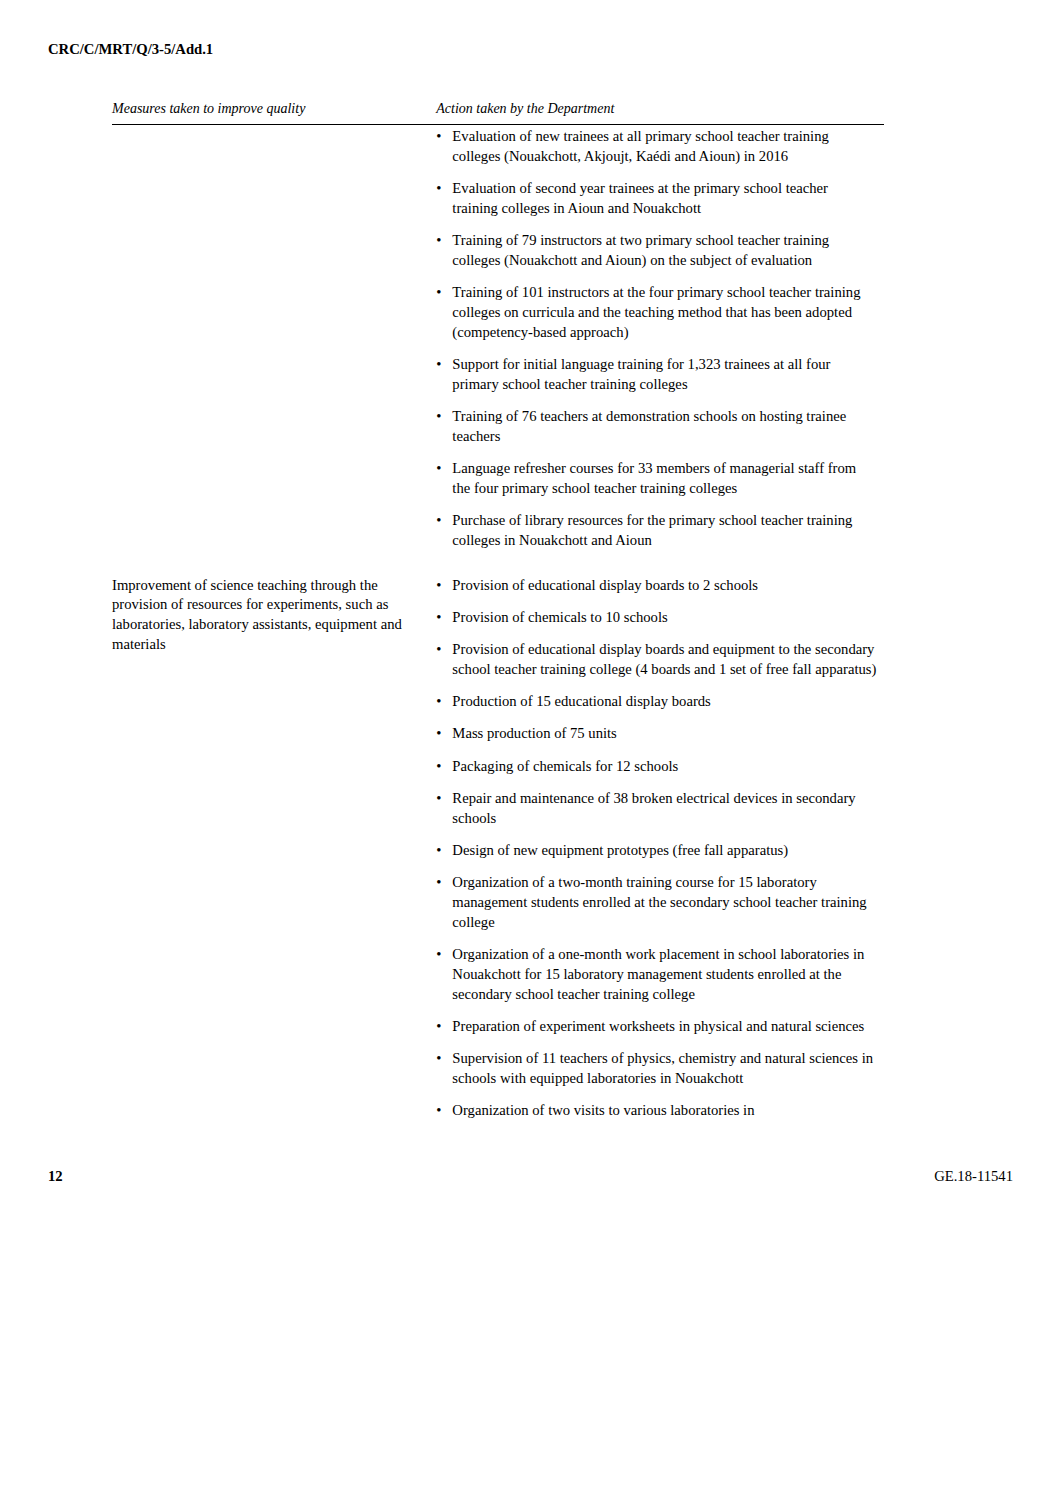CRC/C/MRT/Q/3-5/Add.1
| Measures taken to improve quality | Action taken by the Department |
| --- | --- |
| | Evaluation of new trainees at all primary school teacher training colleges (Nouakchott, Akjoujt, Kaédi and Aioun) in 2016 Evaluation of second year trainees at the primary school teacher training colleges in Aioun and Nouakchott Training of 79 instructors at two primary school teacher training colleges (Nouakchott and Aioun) on the subject of evaluation Training of 101 instructors at the four primary school teacher training colleges on curricula and the teaching method that has been adopted (competency-based approach) Support for initial language training for 1,323 trainees at all four primary school teacher training colleges Training of 76 teachers at demonstration schools on hosting trainee teachers Language refresher courses for 33 members of managerial staff from the four primary school teacher training colleges Purchase of library resources for the primary school teacher training colleges in Nouakchott and Aioun |
| Improvement of science teaching through the provision of resources for experiments, such as laboratories, laboratory assistants, equipment and materials | Provision of educational display boards to 2 schools Provision of chemicals to 10 schools Provision of educational display boards and equipment to the secondary school teacher training college (4 boards and 1 set of free fall apparatus) Production of 15 educational display boards Mass production of 75 units Packaging of chemicals for 12 schools Repair and maintenance of 38 broken electrical devices in secondary schools Design of new equipment prototypes (free fall apparatus) Organization of a two-month training course for 15 laboratory management students enrolled at the secondary school teacher training college Organization of a one-month work placement in school laboratories in Nouakchott for 15 laboratory management students enrolled at the secondary school teacher training college Preparation of experiment worksheets in physical and natural sciences Supervision of 11 teachers of physics, chemistry and natural sciences in schools with equipped laboratories in Nouakchott Organization of two visits to various laboratories in |
12 GE.18-11541